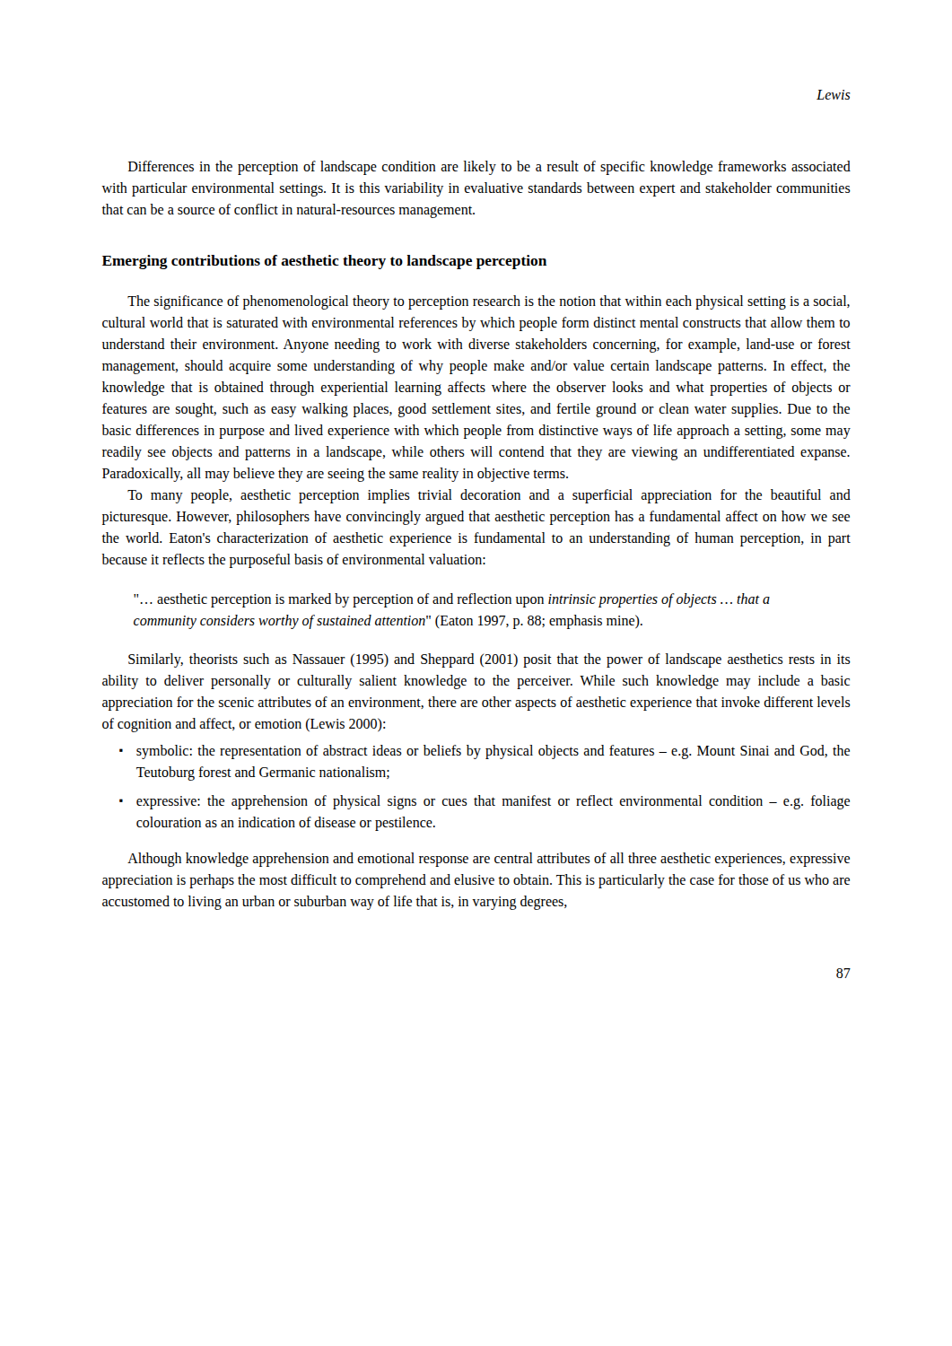Lewis
Differences in the perception of landscape condition are likely to be a result of specific knowledge frameworks associated with particular environmental settings. It is this variability in evaluative standards between expert and stakeholder communities that can be a source of conflict in natural-resources management.
Emerging contributions of aesthetic theory to landscape perception
The significance of phenomenological theory to perception research is the notion that within each physical setting is a social, cultural world that is saturated with environmental references by which people form distinct mental constructs that allow them to understand their environment. Anyone needing to work with diverse stakeholders concerning, for example, land-use or forest management, should acquire some understanding of why people make and/or value certain landscape patterns. In effect, the knowledge that is obtained through experiential learning affects where the observer looks and what properties of objects or features are sought, such as easy walking places, good settlement sites, and fertile ground or clean water supplies. Due to the basic differences in purpose and lived experience with which people from distinctive ways of life approach a setting, some may readily see objects and patterns in a landscape, while others will contend that they are viewing an undifferentiated expanse. Paradoxically, all may believe they are seeing the same reality in objective terms.
To many people, aesthetic perception implies trivial decoration and a superficial appreciation for the beautiful and picturesque. However, philosophers have convincingly argued that aesthetic perception has a fundamental affect on how we see the world. Eaton's characterization of aesthetic experience is fundamental to an understanding of human perception, in part because it reflects the purposeful basis of environmental valuation:
"… aesthetic perception is marked by perception of and reflection upon intrinsic properties of objects … that a community considers worthy of sustained attention" (Eaton 1997, p. 88; emphasis mine).
Similarly, theorists such as Nassauer (1995) and Sheppard (2001) posit that the power of landscape aesthetics rests in its ability to deliver personally or culturally salient knowledge to the perceiver. While such knowledge may include a basic appreciation for the scenic attributes of an environment, there are other aspects of aesthetic experience that invoke different levels of cognition and affect, or emotion (Lewis 2000):
symbolic: the representation of abstract ideas or beliefs by physical objects and features – e.g. Mount Sinai and God, the Teutoburg forest and Germanic nationalism;
expressive: the apprehension of physical signs or cues that manifest or reflect environmental condition – e.g. foliage colouration as an indication of disease or pestilence.
Although knowledge apprehension and emotional response are central attributes of all three aesthetic experiences, expressive appreciation is perhaps the most difficult to comprehend and elusive to obtain. This is particularly the case for those of us who are accustomed to living an urban or suburban way of life that is, in varying degrees,
87